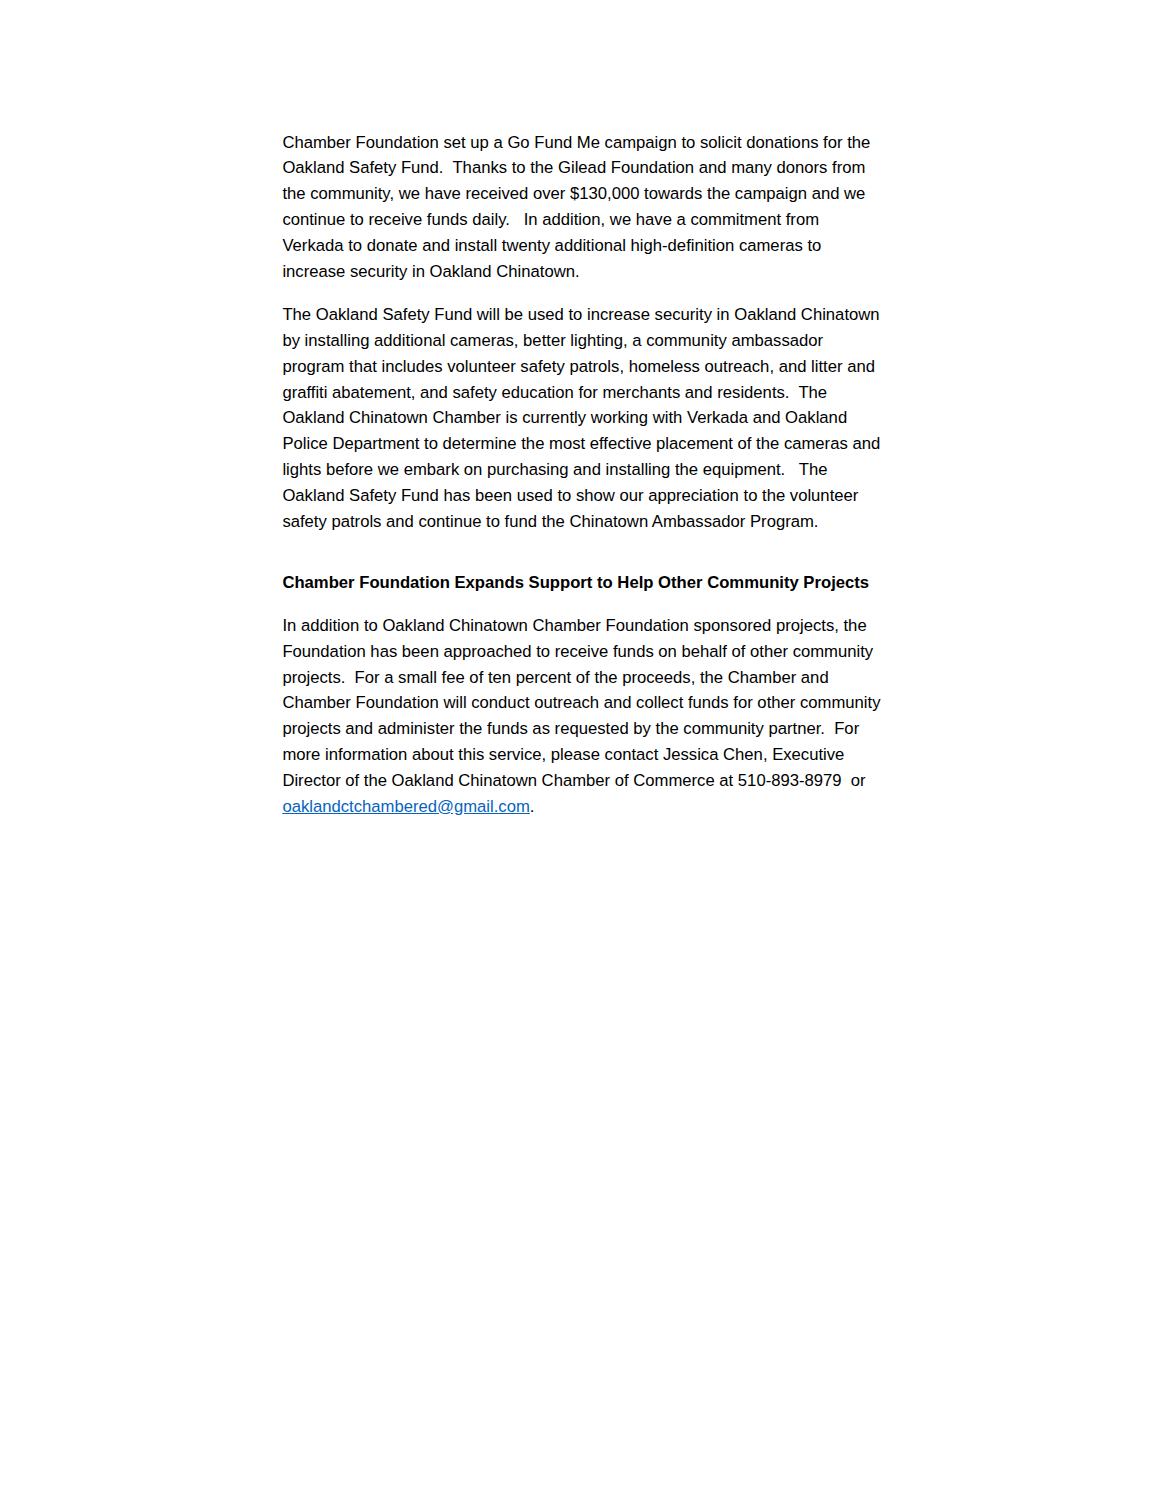Chamber Foundation set up a Go Fund Me campaign to solicit donations for the Oakland Safety Fund. Thanks to the Gilead Foundation and many donors from the community, we have received over $130,000 towards the campaign and we continue to receive funds daily. In addition, we have a commitment from Verkada to donate and install twenty additional high-definition cameras to increase security in Oakland Chinatown.
The Oakland Safety Fund will be used to increase security in Oakland Chinatown by installing additional cameras, better lighting, a community ambassador program that includes volunteer safety patrols, homeless outreach, and litter and graffiti abatement, and safety education for merchants and residents. The Oakland Chinatown Chamber is currently working with Verkada and Oakland Police Department to determine the most effective placement of the cameras and lights before we embark on purchasing and installing the equipment. The Oakland Safety Fund has been used to show our appreciation to the volunteer safety patrols and continue to fund the Chinatown Ambassador Program.
Chamber Foundation Expands Support to Help Other Community Projects
In addition to Oakland Chinatown Chamber Foundation sponsored projects, the Foundation has been approached to receive funds on behalf of other community projects. For a small fee of ten percent of the proceeds, the Chamber and Chamber Foundation will conduct outreach and collect funds for other community projects and administer the funds as requested by the community partner. For more information about this service, please contact Jessica Chen, Executive Director of the Oakland Chinatown Chamber of Commerce at 510-893-8979 or oaklandctchambered@gmail.com.